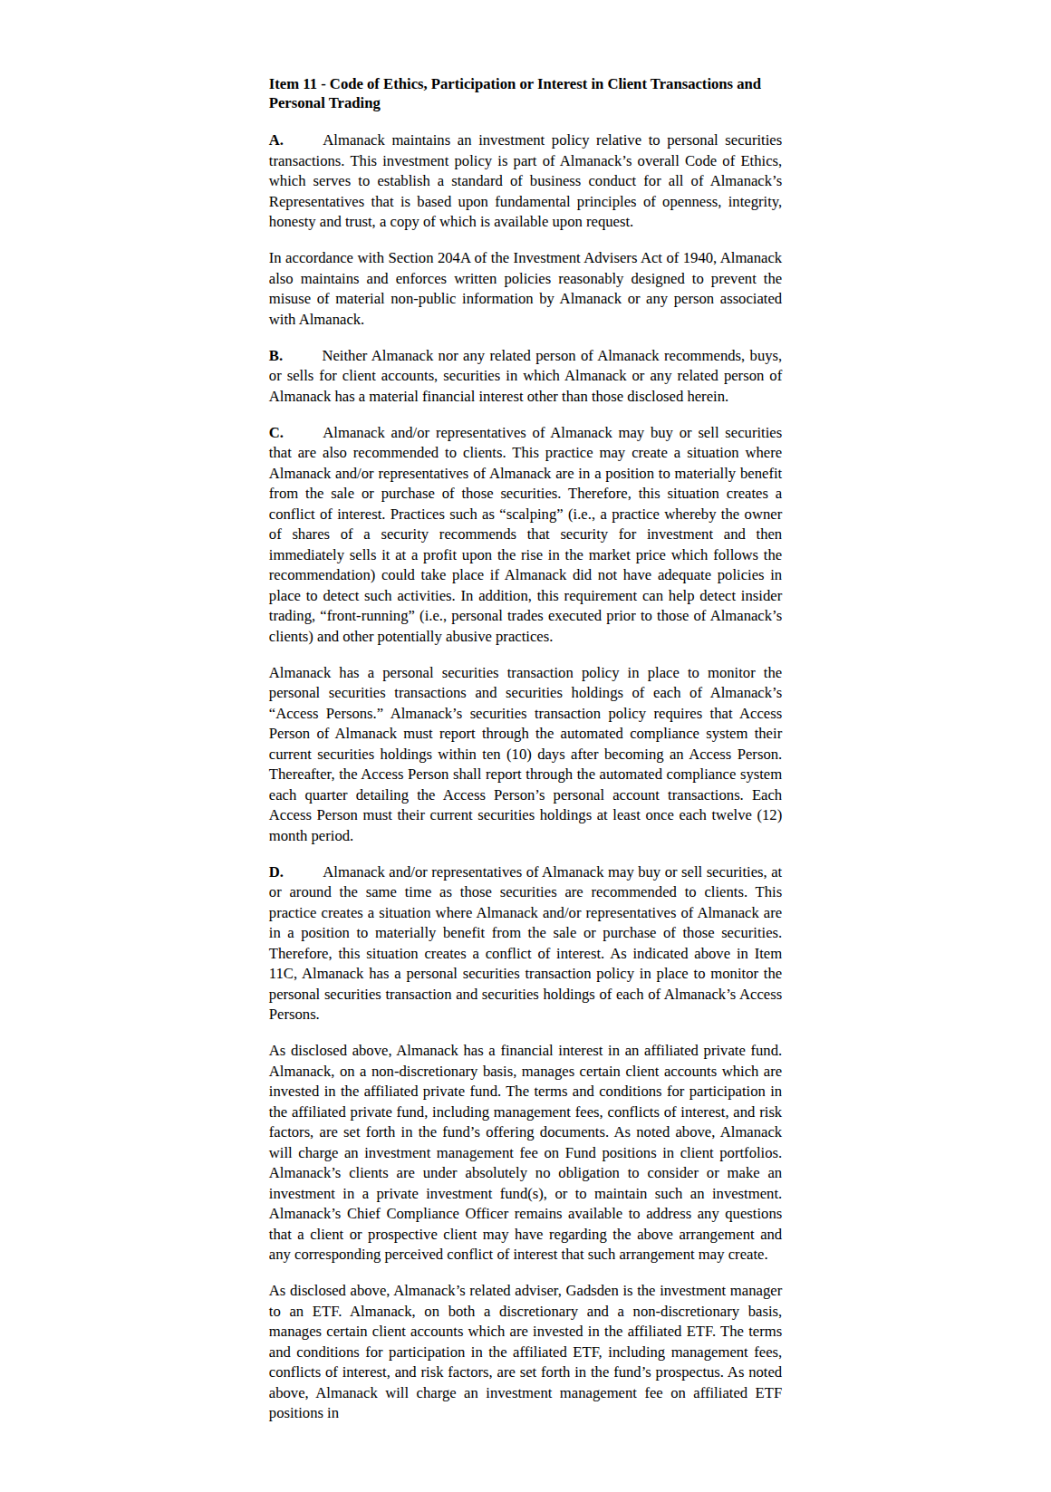Item 11 - Code of Ethics, Participation or Interest in Client Transactions and Personal Trading
A. Almanack maintains an investment policy relative to personal securities transactions. This investment policy is part of Almanack’s overall Code of Ethics, which serves to establish a standard of business conduct for all of Almanack’s Representatives that is based upon fundamental principles of openness, integrity, honesty and trust, a copy of which is available upon request.
In accordance with Section 204A of the Investment Advisers Act of 1940, Almanack also maintains and enforces written policies reasonably designed to prevent the misuse of material non-public information by Almanack or any person associated with Almanack.
B. Neither Almanack nor any related person of Almanack recommends, buys, or sells for client accounts, securities in which Almanack or any related person of Almanack has a material financial interest other than those disclosed herein.
C. Almanack and/or representatives of Almanack may buy or sell securities that are also recommended to clients. This practice may create a situation where Almanack and/or representatives of Almanack are in a position to materially benefit from the sale or purchase of those securities. Therefore, this situation creates a conflict of interest. Practices such as “scalping” (i.e., a practice whereby the owner of shares of a security recommends that security for investment and then immediately sells it at a profit upon the rise in the market price which follows the recommendation) could take place if Almanack did not have adequate policies in place to detect such activities. In addition, this requirement can help detect insider trading, “front-running” (i.e., personal trades executed prior to those of Almanack’s clients) and other potentially abusive practices.
Almanack has a personal securities transaction policy in place to monitor the personal securities transactions and securities holdings of each of Almanack’s “Access Persons.” Almanack’s securities transaction policy requires that Access Person of Almanack must report through the automated compliance system their current securities holdings within ten (10) days after becoming an Access Person. Thereafter, the Access Person shall report through the automated compliance system each quarter detailing the Access Person’s personal account transactions. Each Access Person must their current securities holdings at least once each twelve (12) month period.
D. Almanack and/or representatives of Almanack may buy or sell securities, at or around the same time as those securities are recommended to clients. This practice creates a situation where Almanack and/or representatives of Almanack are in a position to materially benefit from the sale or purchase of those securities. Therefore, this situation creates a conflict of interest. As indicated above in Item 11C, Almanack has a personal securities transaction policy in place to monitor the personal securities transaction and securities holdings of each of Almanack’s Access Persons.
As disclosed above, Almanack has a financial interest in an affiliated private fund. Almanack, on a non-discretionary basis, manages certain client accounts which are invested in the affiliated private fund. The terms and conditions for participation in the affiliated private fund, including management fees, conflicts of interest, and risk factors, are set forth in the fund’s offering documents. As noted above, Almanack will charge an investment management fee on Fund positions in client portfolios. Almanack’s clients are under absolutely no obligation to consider or make an investment in a private investment fund(s), or to maintain such an investment. Almanack’s Chief Compliance Officer remains available to address any questions that a client or prospective client may have regarding the above arrangement and any corresponding perceived conflict of interest that such arrangement may create.
As disclosed above, Almanack’s related adviser, Gadsden is the investment manager to an ETF. Almanack, on both a discretionary and a non-discretionary basis, manages certain client accounts which are invested in the affiliated ETF. The terms and conditions for participation in the affiliated ETF, including management fees, conflicts of interest, and risk factors, are set forth in the fund’s prospectus. As noted above, Almanack will charge an investment management fee on affiliated ETF positions in